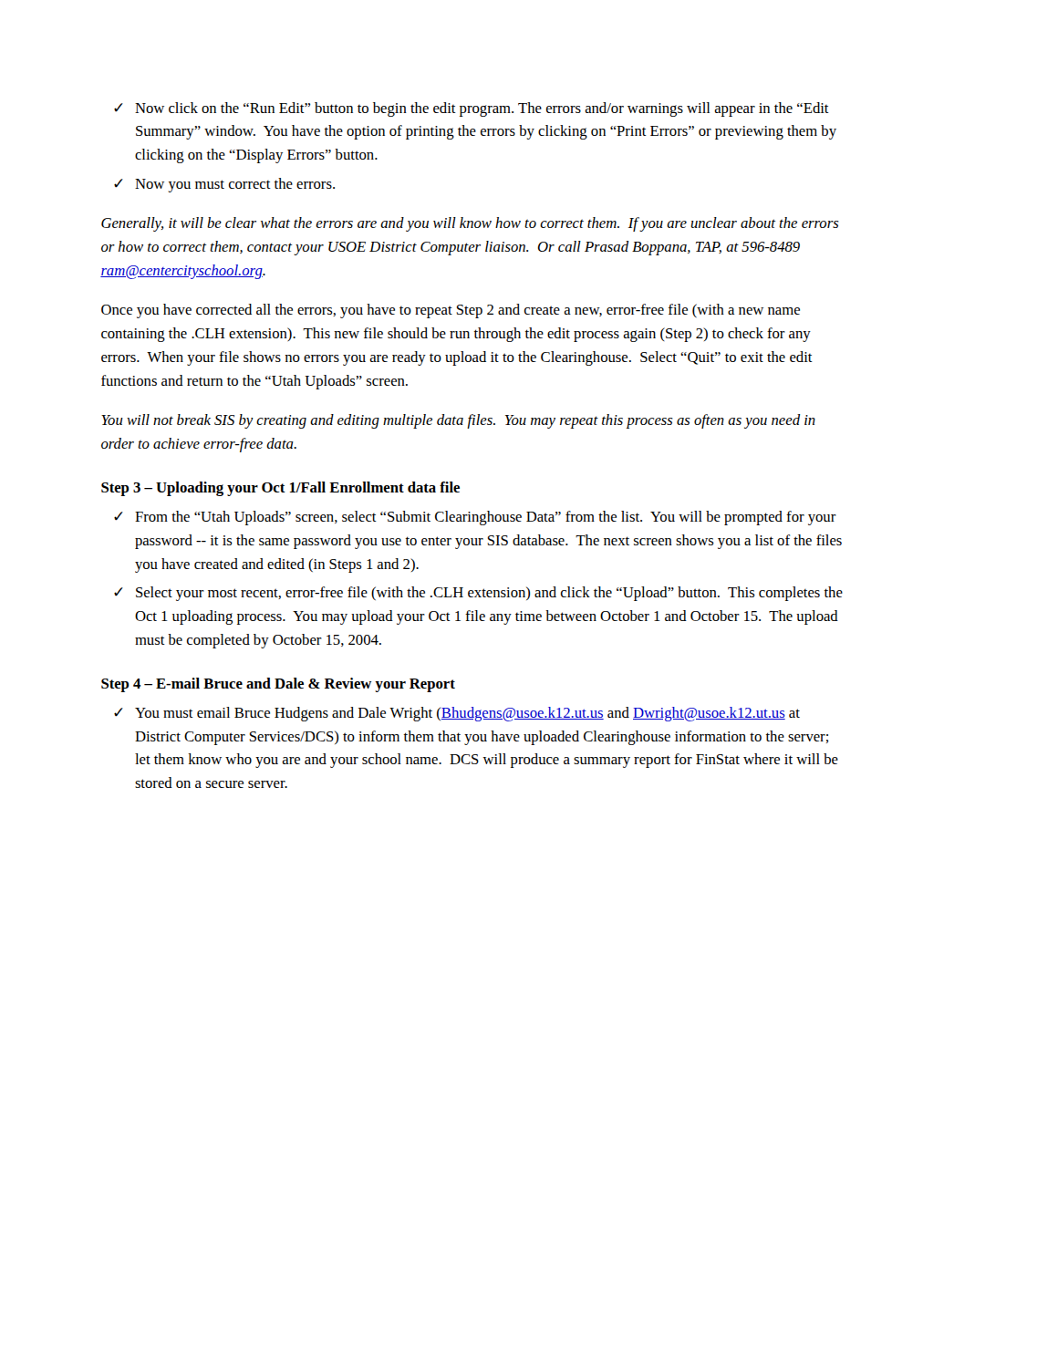Now click on the “Run Edit” button to begin the edit program. The errors and/or warnings will appear in the “Edit Summary” window. You have the option of printing the errors by clicking on “Print Errors” or previewing them by clicking on the “Display Errors” button.
Now you must correct the errors.
Generally, it will be clear what the errors are and you will know how to correct them. If you are unclear about the errors or how to correct them, contact your USOE District Computer liaison. Or call Prasad Boppana, TAP, at 596-8489 ram@centercityschool.org.
Once you have corrected all the errors, you have to repeat Step 2 and create a new, error-free file (with a new name containing the .CLH extension). This new file should be run through the edit process again (Step 2) to check for any errors. When your file shows no errors you are ready to upload it to the Clearinghouse. Select “Quit” to exit the edit functions and return to the “Utah Uploads” screen.
You will not break SIS by creating and editing multiple data files. You may repeat this process as often as you need in order to achieve error-free data.
Step 3 – Uploading your Oct 1/Fall Enrollment data file
From the “Utah Uploads” screen, select “Submit Clearinghouse Data” from the list. You will be prompted for your password -- it is the same password you use to enter your SIS database. The next screen shows you a list of the files you have created and edited (in Steps 1 and 2).
Select your most recent, error-free file (with the .CLH extension) and click the “Upload” button. This completes the Oct 1 uploading process. You may upload your Oct 1 file any time between October 1 and October 15. The upload must be completed by October 15, 2004.
Step 4 – E-mail Bruce and Dale & Review your Report
You must email Bruce Hudgens and Dale Wright (Bhudgens@usoe.k12.ut.us and Dwright@usoe.k12.ut.us at District Computer Services/DCS) to inform them that you have uploaded Clearinghouse information to the server; let them know who you are and your school name. DCS will produce a summary report for FinStat where it will be stored on a secure server.